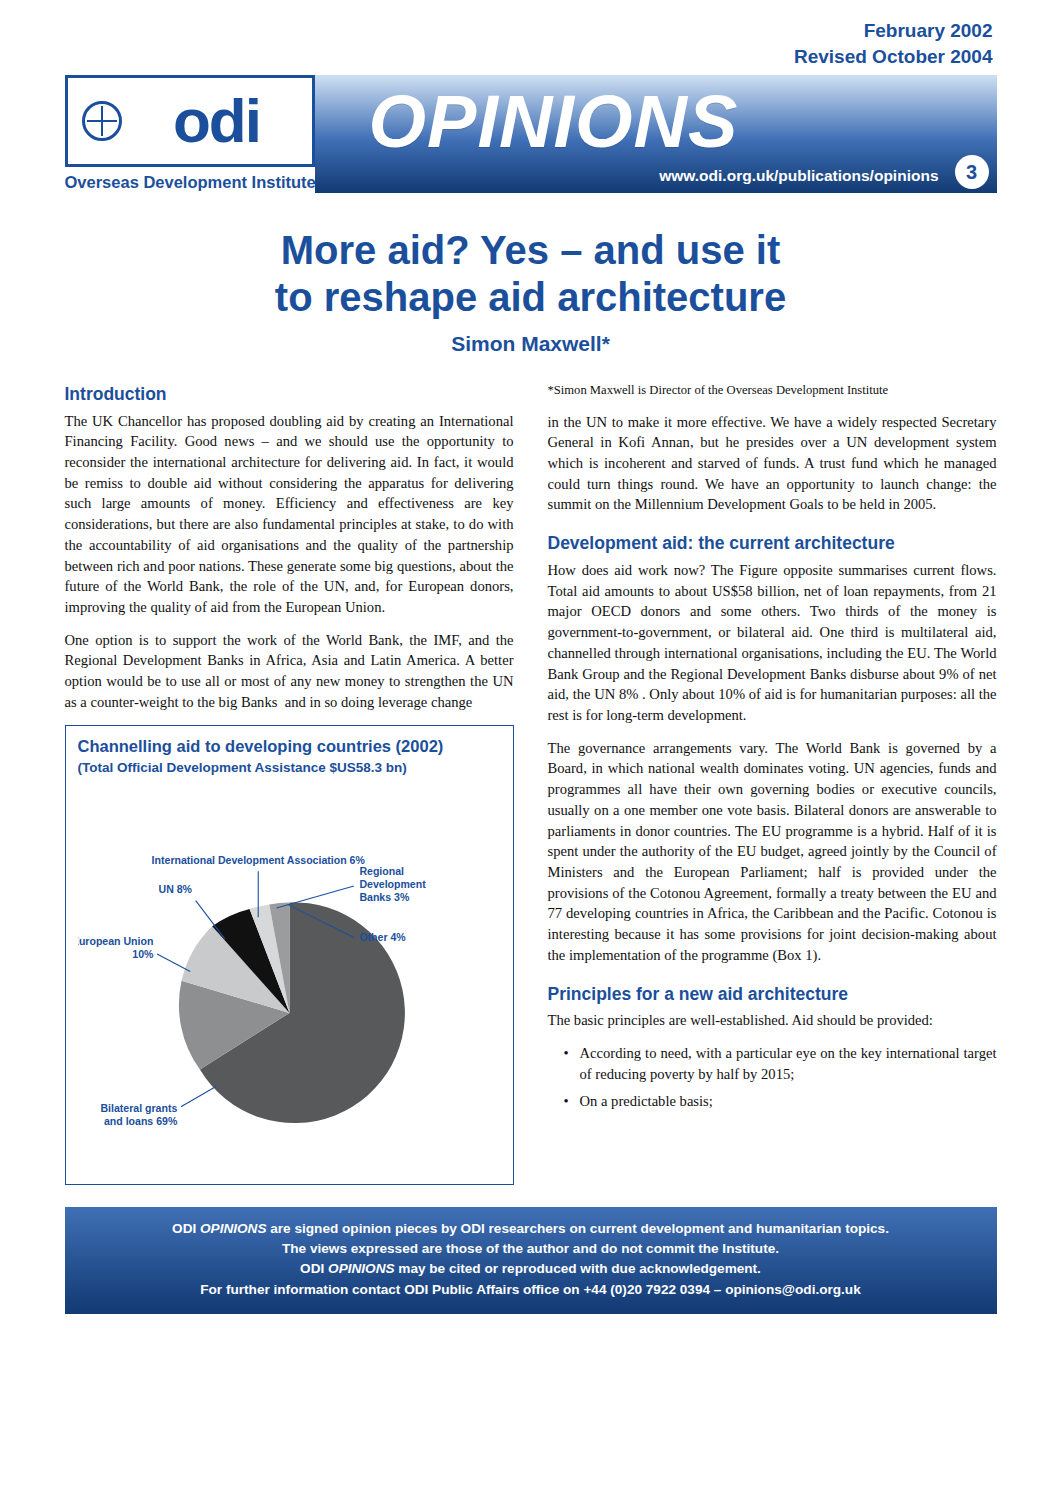February 2002
Revised October 2004
odi
Overseas Development Institute
OPINIONS
www.odi.org.uk/publications/opinions
3
More aid? Yes – and use it
to reshape aid architecture
Simon Maxwell*
Introduction
The UK Chancellor has proposed doubling aid by creating an International Financing Facility. Good news – and we should use the opportunity to reconsider the international architecture for delivering aid. In fact, it would be remiss to double aid without considering the apparatus for delivering such large amounts of money. Efficiency and effectiveness are key considerations, but there are also fundamental principles at stake, to do with the accountability of aid organisations and the quality of the partnership between rich and poor nations. These generate some big questions, about the future of the World Bank, the role of the UN, and, for European donors, improving the quality of aid from the European Union.
One option is to support the work of the World Bank, the IMF, and the Regional Development Banks in Africa, Asia and Latin America. A better option would be to use all or most of any new money to strengthen the UN as a counter-weight to the big Banks and in so doing leverage change
Channelling aid to developing countries (2002)
(Total Official Development Assistance $US58.3 bn)
International Development Association 6% UN 8% European Union 10% Regional Development Banks 3% Other 4% Bilateral grants and loans 69%
*Simon Maxwell is Director of the Overseas Development Institute
in the UN to make it more effective. We have a widely respected Secretary General in Kofi Annan, but he presides over a UN development system which is incoherent and starved of funds. A trust fund which he managed could turn things round. We have an opportunity to launch change: the summit on the Millennium Development Goals to be held in 2005.
Development aid: the current architecture
How does aid work now? The Figure opposite summarises current flows. Total aid amounts to about US$58 billion, net of loan repayments, from 21 major OECD donors and some others. Two thirds of the money is government-to-government, or bilateral aid. One third is multilateral aid, channelled through international organisations, including the EU. The World Bank Group and the Regional Development Banks disburse about 9% of net aid, the UN 8% . Only about 10% of aid is for humanitarian purposes: all the rest is for long-term development.
The governance arrangements vary. The World Bank is governed by a Board, in which national wealth dominates voting. UN agencies, funds and programmes all have their own governing bodies or executive councils, usually on a one member one vote basis. Bilateral donors are answerable to parliaments in donor countries. The EU programme is a hybrid. Half of it is spent under the authority of the EU budget, agreed jointly by the Council of Ministers and the European Parliament; half is provided under the provisions of the Cotonou Agreement, formally a treaty between the EU and 77 developing countries in Africa, the Caribbean and the Pacific. Cotonou is interesting because it has some provisions for joint decision-making about the implementation of the programme (Box 1).
Principles for a new aid architecture
The basic principles are well-established. Aid should be provided:
According to need, with a particular eye on the key international target of reducing poverty by half by 2015;
On a predictable basis;
ODI OPINIONS are signed opinion pieces by ODI researchers on current development and humanitarian topics.
The views expressed are those of the author and do not commit the Institute.
ODI OPINIONS may be cited or reproduced with due acknowledgement.
For further information contact ODI Public Affairs office on +44 (0)20 7922 0394 – opinions@odi.org.uk